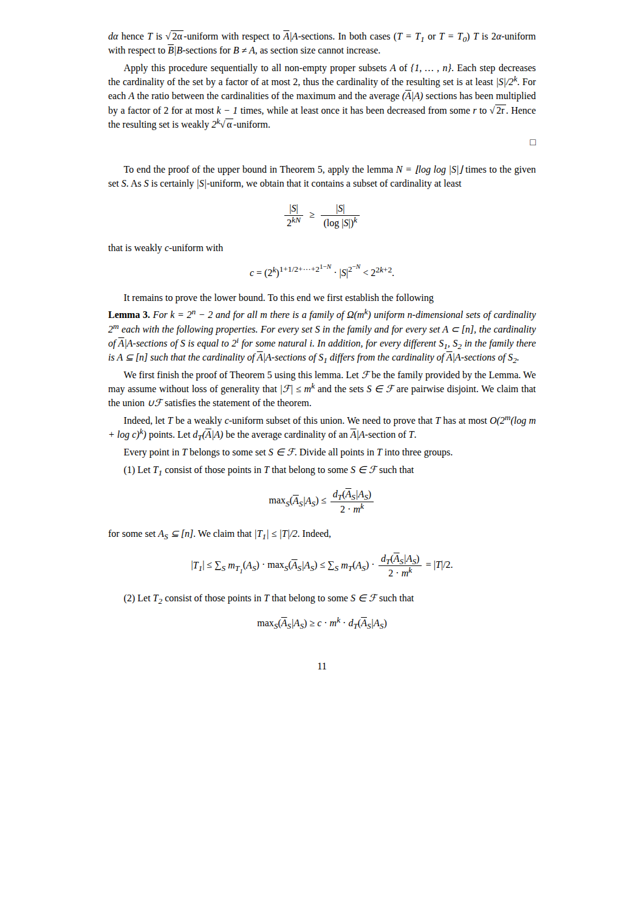dα hence T is √2α-uniform with respect to A|A-sections. In both cases (T = T1 or T = T0) T is 2α-uniform with respect to B|B-sections for B ≠ A, as section size cannot increase.
Apply this procedure sequentially to all non-empty proper subsets A of {1, … , n}. Each step decreases the cardinality of the set by a factor of at most 2, thus the cardinality of the resulting set is at least |S|/2k. For each A the ratio between the cardinalities of the maximum and the average (A|A) sections has been multiplied by a factor of 2 for at most k − 1 times, while at least once it has been decreased from some r to √2r. Hence the resulting set is weakly 2k√α-uniform.
□
To end the proof of the upper bound in Theorem 5, apply the lemma N = ⌊log log |S|⌋ times to the given set S. As S is certainly |S|-uniform, we obtain that it contains a subset of cardinality at least
|S|2kN ≥ |S|(log |S|)k
that is weakly c-uniform with
c = (2k)1+1/2+···+21−N · |S|2−N < 22k+2.
It remains to prove the lower bound. To this end we first establish the following
Lemma 3. For k = 2n − 2 and for all m there is a family of Ω(mk) uniform n-dimensional sets of cardinality 2m each with the following properties. For every set S in the family and for every set A ⊂ [n], the cardinality of A|A-sections of S is equal to 2i for some natural i. In addition, for every different S1, S2 in the family there is A ⊆ [n] such that the cardinality of A|A-sections of S1 differs from the cardinality of A|A-sections of S2.
We first finish the proof of Theorem 5 using this lemma. Let ℱ be the family provided by the Lemma. We may assume without loss of generality that |ℱ| ≤ mk and the sets S ∈ ℱ are pairwise disjoint. We claim that the union ∪ℱ satisfies the statement of the theorem.
Indeed, let T be a weakly c-uniform subset of this union. We need to prove that T has at most O(2m(log m + log c)k) points. Let dT(A|A) be the average cardinality of an A|A-section of T.
Every point in T belongs to some set S ∈ ℱ. Divide all points in T into three groups.
(1) Let T1 consist of those points in T that belong to some S ∈ ℱ such that
maxS(AS|AS) ≤ dT(AS|AS) 2 · mk
for some set AS ⊆ [n]. We claim that |T1| ≤ |T|/2. Indeed,
|T1| ≤ ∑S mT1(AS) · maxS(AS|AS) ≤ ∑S mT(AS) · dT(AS|AS) 2 · mk = |T|/2.
(2) Let T2 consist of those points in T that belong to some S ∈ ℱ such that
maxS(AS|AS) ≥ c · mk · dT(AS|AS)
11